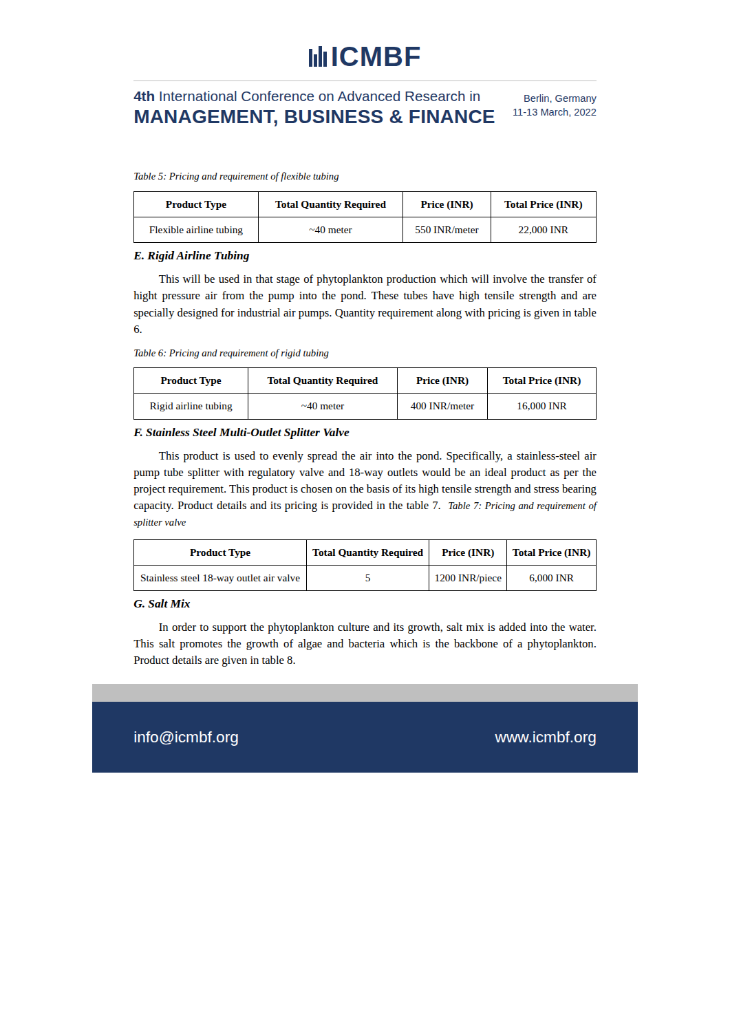ICMBF
4th International Conference on Advanced Research in
MANAGEMENT, BUSINESS & FINANCE
Berlin, Germany
11-13 March, 2022
Table 5: Pricing and requirement of flexible tubing
| Product Type | Total Quantity Required | Price (INR) | Total Price (INR) |
| --- | --- | --- | --- |
| Flexible airline tubing | ~40 meter | 550 INR/meter | 22,000 INR |
E. Rigid Airline Tubing
This will be used in that stage of phytoplankton production which will involve the transfer of hight pressure air from the pump into the pond. These tubes have high tensile strength and are specially designed for industrial air pumps. Quantity requirement along with pricing is given in table 6.
Table 6: Pricing and requirement of rigid tubing
| Product Type | Total Quantity Required | Price (INR) | Total Price (INR) |
| --- | --- | --- | --- |
| Rigid airline tubing | ~40 meter | 400 INR/meter | 16,000 INR |
F. Stainless Steel Multi-Outlet Splitter Valve
This product is used to evenly spread the air into the pond. Specifically, a stainless-steel air pump tube splitter with regulatory valve and 18-way outlets would be an ideal product as per the project requirement. This product is chosen on the basis of its high tensile strength and stress bearing capacity. Product details and its pricing is provided in the table 7. Table 7: Pricing and requirement of splitter valve
| Product Type | Total Quantity Required | Price (INR) | Total Price (INR) |
| --- | --- | --- | --- |
| Stainless steel 18-way outlet air valve | 5 | 1200 INR/piece | 6,000 INR |
G. Salt Mix
In order to support the phytoplankton culture and its growth, salt mix is added into the water. This salt promotes the growth of algae and bacteria which is the backbone of a phytoplankton. Product details are given in table 8.
info@icmbf.org www.icmbf.org